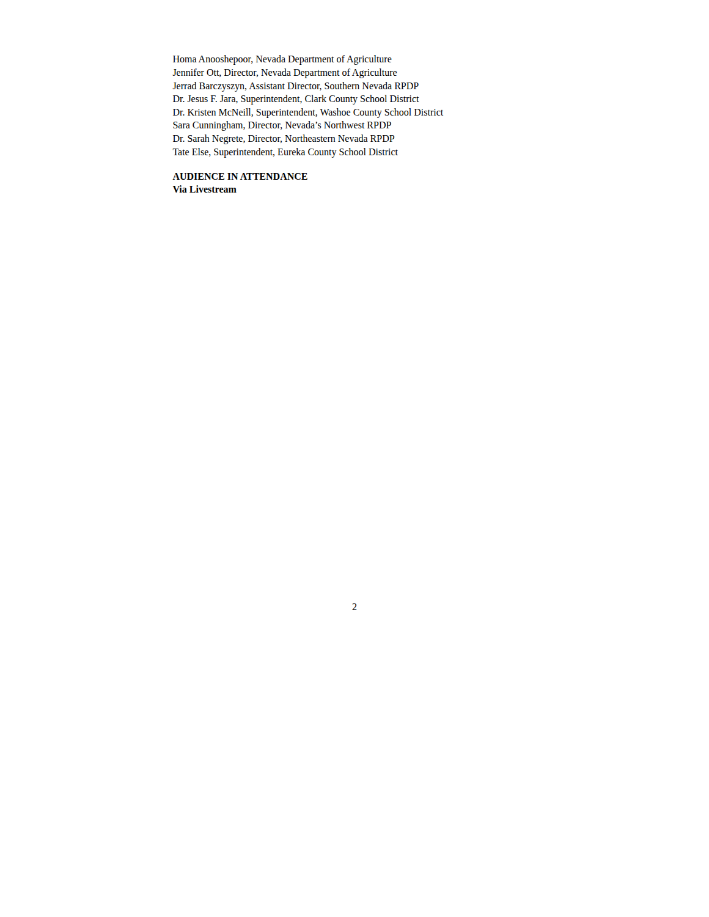Homa Anooshepoor, Nevada Department of Agriculture
Jennifer Ott, Director, Nevada Department of Agriculture
Jerrad Barczyszyn, Assistant Director, Southern Nevada RPDP
Dr. Jesus F. Jara, Superintendent, Clark County School District
Dr. Kristen McNeill, Superintendent, Washoe County School District
Sara Cunningham, Director, Nevada’s Northwest RPDP
Dr. Sarah Negrete, Director, Northeastern Nevada RPDP
Tate Else, Superintendent, Eureka County School District
AUDIENCE IN ATTENDANCE
Via Livestream
2